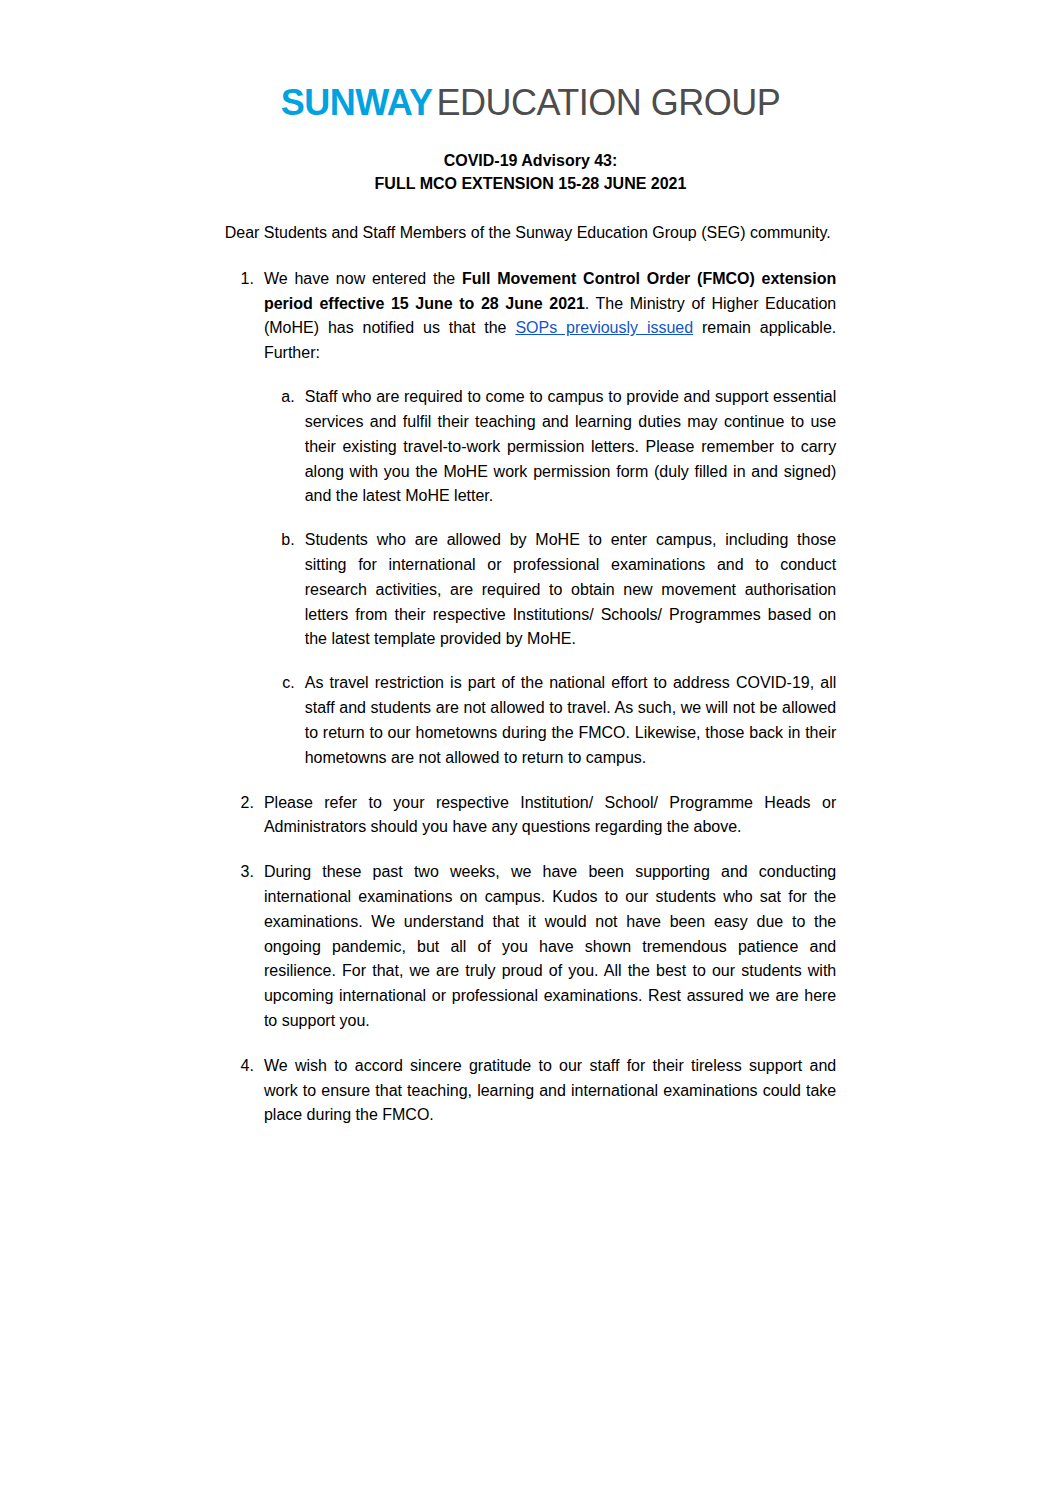SUNWAY EDUCATION GROUP
COVID-19 Advisory 43:
FULL MCO EXTENSION 15-28 JUNE 2021
Dear Students and Staff Members of the Sunway Education Group (SEG) community.
We have now entered the Full Movement Control Order (FMCO) extension period effective 15 June to 28 June 2021. The Ministry of Higher Education (MoHE) has notified us that the SOPs previously issued remain applicable. Further:
Staff who are required to come to campus to provide and support essential services and fulfil their teaching and learning duties may continue to use their existing travel-to-work permission letters. Please remember to carry along with you the MoHE work permission form (duly filled in and signed) and the latest MoHE letter.
Students who are allowed by MoHE to enter campus, including those sitting for international or professional examinations and to conduct research activities, are required to obtain new movement authorisation letters from their respective Institutions/ Schools/ Programmes based on the latest template provided by MoHE.
As travel restriction is part of the national effort to address COVID-19, all staff and students are not allowed to travel. As such, we will not be allowed to return to our hometowns during the FMCO. Likewise, those back in their hometowns are not allowed to return to campus.
Please refer to your respective Institution/ School/ Programme Heads or Administrators should you have any questions regarding the above.
During these past two weeks, we have been supporting and conducting international examinations on campus. Kudos to our students who sat for the examinations. We understand that it would not have been easy due to the ongoing pandemic, but all of you have shown tremendous patience and resilience. For that, we are truly proud of you. All the best to our students with upcoming international or professional examinations. Rest assured we are here to support you.
We wish to accord sincere gratitude to our staff for their tireless support and work to ensure that teaching, learning and international examinations could take place during the FMCO.